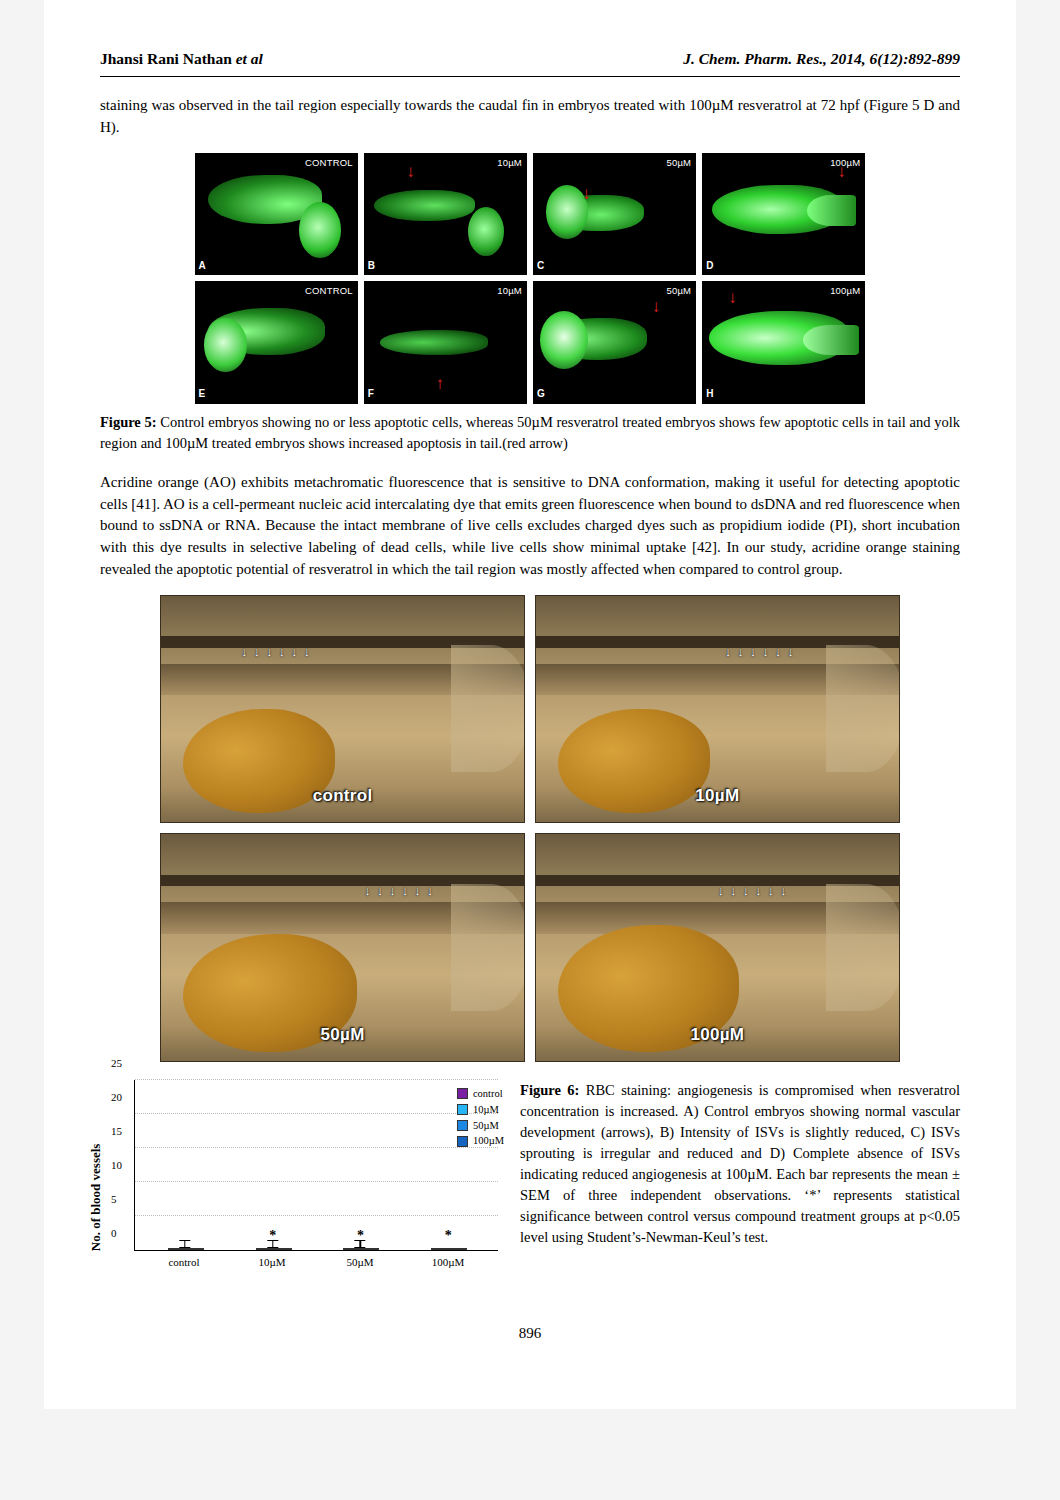Jhansi Rani Nathan et al
J. Chem. Pharm. Res., 2014, 6(12):892-899
staining was observed in the tail region especially towards the caudal fin in embryos treated with 100µM resveratrol at 72 hpf (Figure 5 D and H).
CONTROL
A
10µM
↓ B
50µM
↓ C
100µM
↓ D
CONTROL
E
10µM
↑ F
50µM
↓ G
100µM
↓ H
Figure 5: Control embryos showing no or less apoptotic cells, whereas 50µM resveratrol treated embryos shows few apoptotic cells in tail and yolk region and 100µM treated embryos shows increased apoptosis in tail.(red arrow)
Acridine orange (AO) exhibits metachromatic fluorescence that is sensitive to DNA conformation, making it useful for detecting apoptotic cells [41]. AO is a cell-permeant nucleic acid intercalating dye that emits green fluorescence when bound to dsDNA and red fluorescence when bound to ssDNA or RNA. Because the intact membrane of live cells excludes charged dyes such as propidium iodide (PI), short incubation with this dye results in selective labeling of dead cells, while live cells show minimal uptake [42]. In our study, acridine orange staining revealed the apoptotic potential of resveratrol in which the tail region was mostly affected when compared to control group.
↓↓↓↓↓↓
control
↓↓↓↓↓↓
10µM
↓↓↓↓↓↓
50µM
↓↓↓↓↓↓
100µM
No. of blood vessels
25 20 15 10 5 0
control
10µM
50µM
100µM
*
*
*
control 10µM 50µM 100µM
Figure 6: RBC staining: angiogenesis is compromised when resveratrol concentration is increased. A) Control embryos showing normal vascular development (arrows), B) Intensity of ISVs is slightly reduced, C) ISVs sprouting is irregular and reduced and D) Complete absence of ISVs indicating reduced angiogenesis at 100µM. Each bar represents the mean ± SEM of three independent observations. ‘*’ represents statistical significance between control versus compound treatment groups at p<0.05 level using Student’s-Newman-Keul’s test.
896